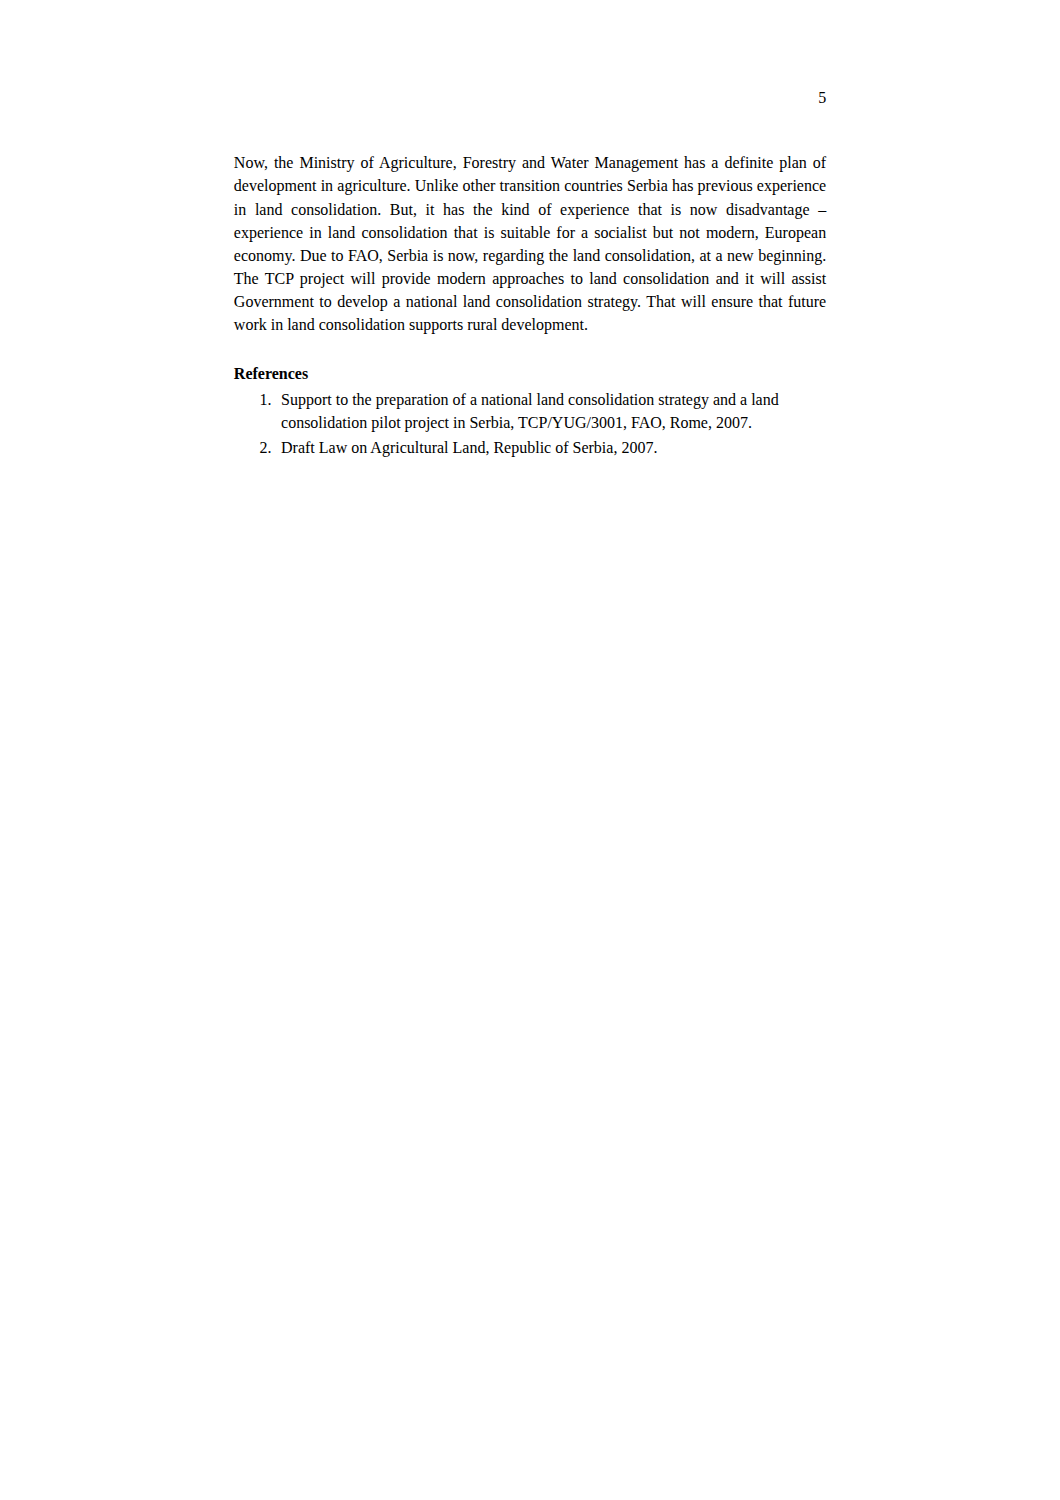5
Now, the Ministry of Agriculture, Forestry and Water Management has a definite plan of development in agriculture. Unlike other transition countries Serbia has previous experience in land consolidation. But, it has the kind of experience that is now disadvantage – experience in land consolidation that is suitable for a socialist but not modern, European economy. Due to FAO, Serbia is now, regarding the land consolidation, at a new beginning. The TCP project will provide modern approaches to land consolidation and it will assist Government to develop a national land consolidation strategy. That will ensure that future work in land consolidation supports rural development.
References
Support to the preparation of a national land consolidation strategy and a land consolidation pilot project in Serbia, TCP/YUG/3001, FAO, Rome, 2007.
Draft Law on Agricultural Land, Republic of Serbia, 2007.